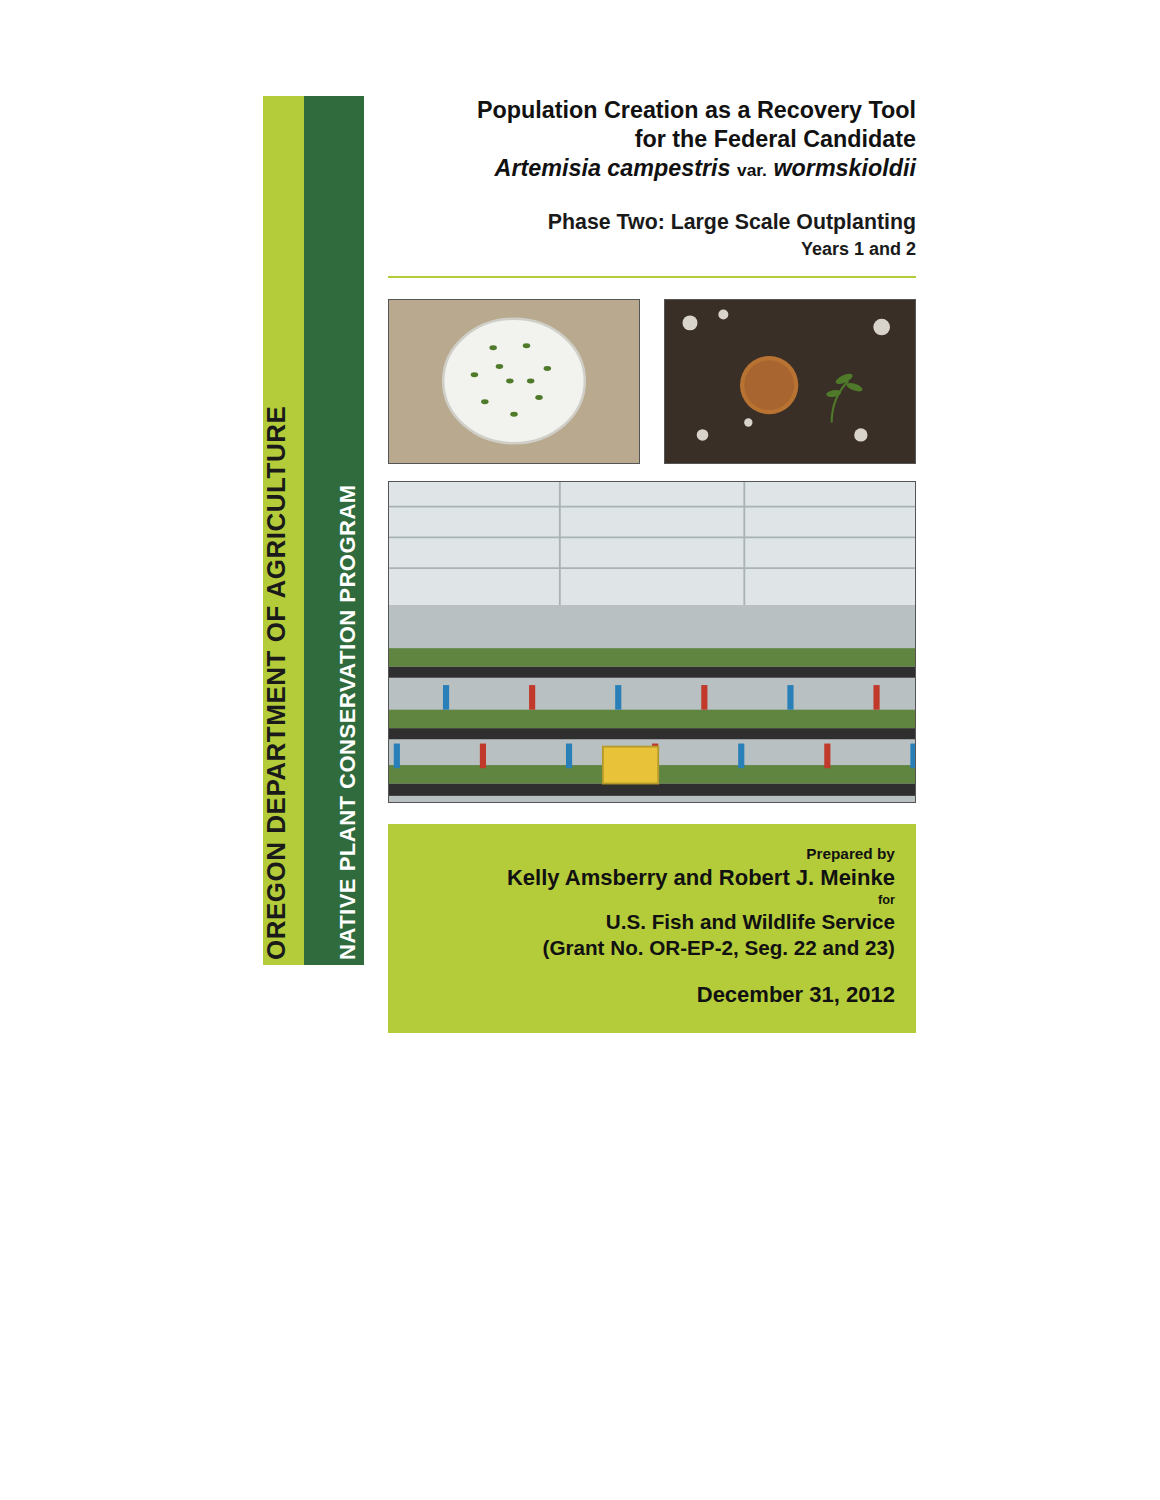OREGON DEPARTMENT OF AGRICULTURE
NATIVE PLANT CONSERVATION PROGRAM
Population Creation as a Recovery Tool
for the Federal Candidate
Artemisia campestris var. wormskioldii
Phase Two: Large Scale Outplanting
Years 1 and 2
Prepared by
Kelly Amsberry and Robert J. Meinke
for
U.S. Fish and Wildlife Service
(Grant No. OR-EP-2, Seg. 22 and 23)
December 31, 2012